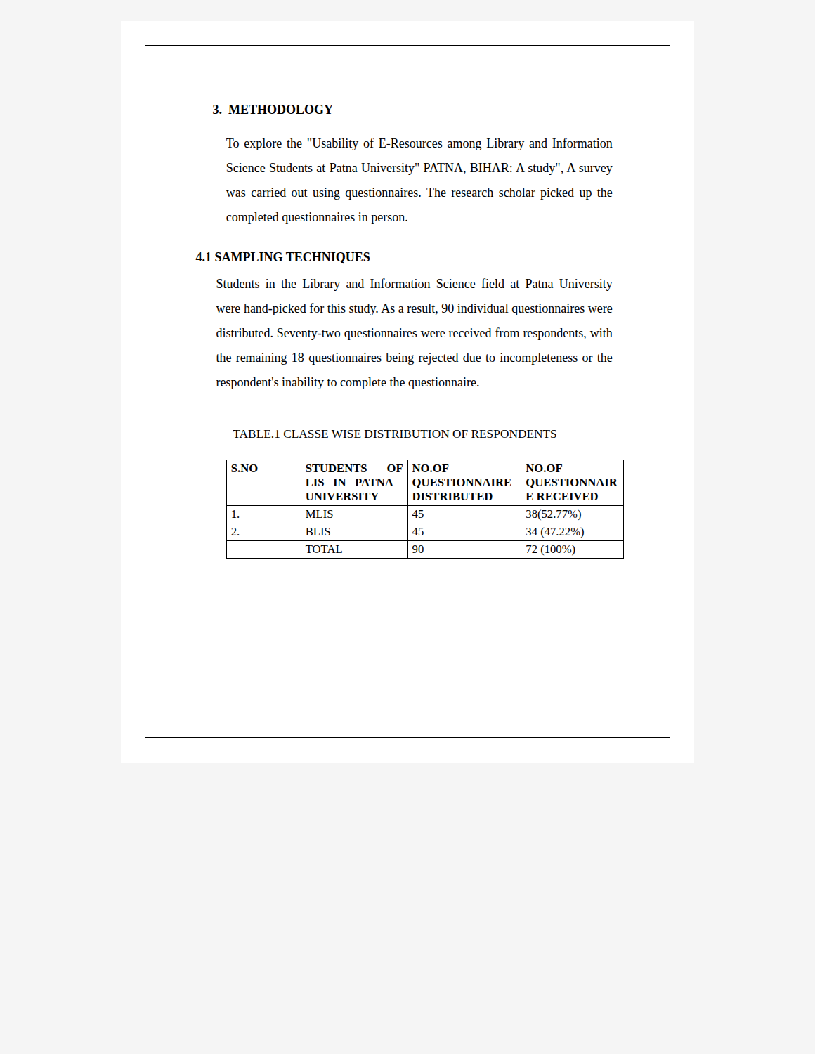3. METHODOLOGY
To explore the "Usability of E-Resources among Library and Information Science Students at Patna University" PATNA, BIHAR: A study", A survey was carried out using questionnaires. The research scholar picked up the completed questionnaires in person.
4.1 SAMPLING TECHNIQUES
Students in the Library and Information Science field at Patna University were hand-picked for this study. As a result, 90 individual questionnaires were distributed. Seventy-two questionnaires were received from respondents, with the remaining 18 questionnaires being rejected due to incompleteness or the respondent's inability to complete the questionnaire.
TABLE.1 CLASSE WISE DISTRIBUTION OF RESPONDENTS
| S.NO | STUDENTS OF LIS IN PATNA UNIVERSITY | NO.OF QUESTIONNAIRE DISTRIBUTED | NO.OF QUESTIONNAIR E RECEIVED |
| --- | --- | --- | --- |
| 1. | MLIS | 45 | 38(52.77%) |
| 2. | BLIS | 45 | 34 (47.22%) |
| | TOTAL | 90 | 72 (100%) |